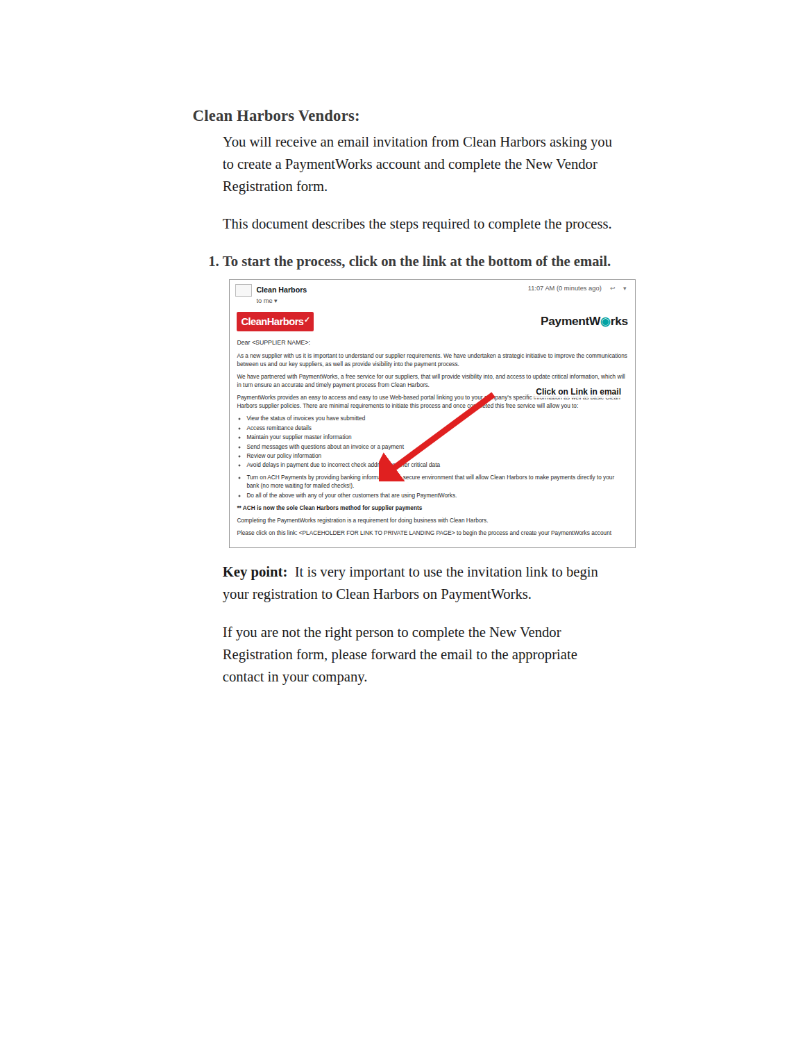Clean Harbors Vendors:
You will receive an email invitation from Clean Harbors asking you to create a PaymentWorks account and complete the New Vendor Registration form.
This document describes the steps required to complete the process.
To start the process, click on the link at the bottom of the email.
Clean Harbors
to me ▾
11:07 AM (0 minutes ago) ↩ ▾
CleanHarbors✓
PaymentW◉rks
Dear <SUPPLIER NAME>:
As a new supplier with us it is important to understand our supplier requirements. We have undertaken a strategic initiative to improve the communications between us and our key suppliers, as well as provide visibility into the payment process.
We have partnered with PaymentWorks, a free service for our suppliers, that will provide visibility into, and access to update critical information, which will in turn ensure an accurate and timely payment process from Clean Harbors.
PaymentWorks provides an easy to access and easy to use Web-based portal linking you to your company's specific information as well as basic Clean Harbors supplier policies. There are minimal requirements to initiate this process and once completed this free service will allow you to:
View the status of invoices you have submitted
Access remittance details
Maintain your supplier master information
Send messages with questions about an invoice or a payment
Review our policy information
Avoid delays in payment due to incorrect check address or other critical data
Turn on ACH Payments by providing banking information in a secure environment that will allow Clean Harbors to make payments directly to your bank (no more waiting for mailed checks!).
Do all of the above with any of your other customers that are using PaymentWorks.
** ACH is now the sole Clean Harbors method for supplier payments
Completing the PaymentWorks registration is a requirement for doing business with Clean Harbors.
Please click on this link: <PLACEHOLDER FOR LINK TO PRIVATE LANDING PAGE> to begin the process and create your PaymentWorks account
Click on Link in email
Key point: It is very important to use the invitation link to begin your registration to Clean Harbors on PaymentWorks.
If you are not the right person to complete the New Vendor Registration form, please forward the email to the appropriate contact in your company.